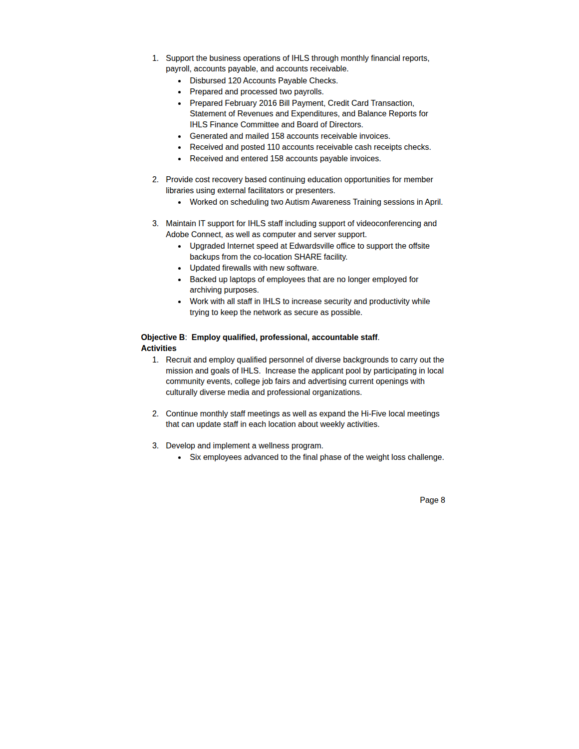Support the business operations of IHLS through monthly financial reports, payroll, accounts payable, and accounts receivable.
Disbursed 120 Accounts Payable Checks.
Prepared and processed two payrolls.
Prepared February 2016 Bill Payment, Credit Card Transaction, Statement of Revenues and Expenditures, and Balance Reports for IHLS Finance Committee and Board of Directors.
Generated and mailed 158 accounts receivable invoices.
Received and posted 110 accounts receivable cash receipts checks.
Received and entered 158 accounts payable invoices.
Provide cost recovery based continuing education opportunities for member libraries using external facilitators or presenters.
Worked on scheduling two Autism Awareness Training sessions in April.
Maintain IT support for IHLS staff including support of videoconferencing and Adobe Connect, as well as computer and server support.
Upgraded Internet speed at Edwardsville office to support the offsite backups from the co-location SHARE facility.
Updated firewalls with new software.
Backed up laptops of employees that are no longer employed for archiving purposes.
Work with all staff in IHLS to increase security and productivity while trying to keep the network as secure as possible.
Objective B: Employ qualified, professional, accountable staff.
Activities
Recruit and employ qualified personnel of diverse backgrounds to carry out the mission and goals of IHLS. Increase the applicant pool by participating in local community events, college job fairs and advertising current openings with culturally diverse media and professional organizations.
Continue monthly staff meetings as well as expand the Hi-Five local meetings that can update staff in each location about weekly activities.
Develop and implement a wellness program.
Six employees advanced to the final phase of the weight loss challenge.
Page 8